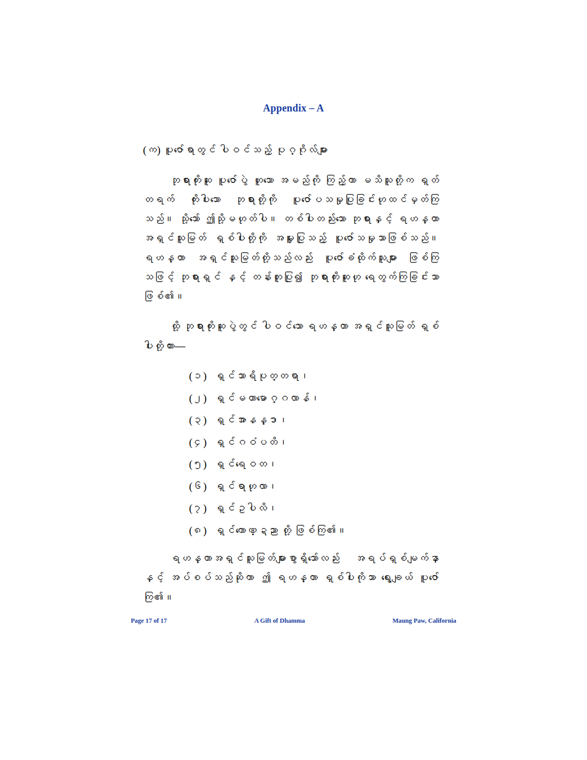Appendix – A
(က) ပူဇော်ရာတွင် ပါဝင်သည့် ပုဂ္ဂိုလ်များ
ဘုရားကိုးဆူ ပူဇော်ပွဲ ဟူသော အမည်ကို ကြည့်ကာ မသိသူတို့က ရှတ်တရက် ကိုးပါးသော ဘုရားတို့ကို ပူဇော်ပသမှုပြုခြင်းဟုထင်မှတ်ကြ သည်။ သို့သော် ဤသို့မဟုတ်ပါ။ တစ်ပါးတည်းသော ဘုရားနှင့် ရဟန္တာ အရှင်သူမြတ် ရှစ်ပါးတို့ကို အမှူးပြုသည့် ပူဇော်သမှုသာဖြစ်သည်။ ရဟန္တာ အရှင်သူမြတ်တို့သည်လည်း ပူဇော်ခံထိုက်သူများ ဖြစ်ကြသဖြင့် ဘုရားရှင် နှင့် တန်းတူပြု၍ ဘုရားကိုးဆူဟု ရေတွက်ကြခြင်းသာ ဖြစ်၏။
ထို့ ဘုရားကိုးဆူပွဲတွင် ပါဝင်သော ရဟန္တာ အရှင်သူမြတ် ရှစ်ပါးတို့ကား—
(၁) ရှင်သာရိပုတ္တရာ၊
(၂) ရှင်မဟာမောဂ္ဂလာန်၊
(၃) ရှင်အာနန္ဒာ၊
(၄) ရှင်ဂဝံပတိ၊
(၅) ရှင်ရေဝတ၊
(၆) ရှင်ရာဟုလာ၊
(၇) ရှင်ဥပါလိ၊
(၈) ရှင်ကောဏ္ဍညာ တို့ ဖြစ်ကြ၏။
ရဟန္တာအရှင်သူမြတ်များစွာရှိသော်လည်း အရပ်ရှစ်မျက်နှာနှင့် အပ်စပ်သည်ဆိုကာ ဤ ရဟန္တာ ရှစ်ပါးကိုသာ ရွေးချယ် ပူဇော် ကြ၏။
Page 17 of 17
A Gift of Dhamma
Maung Paw, California